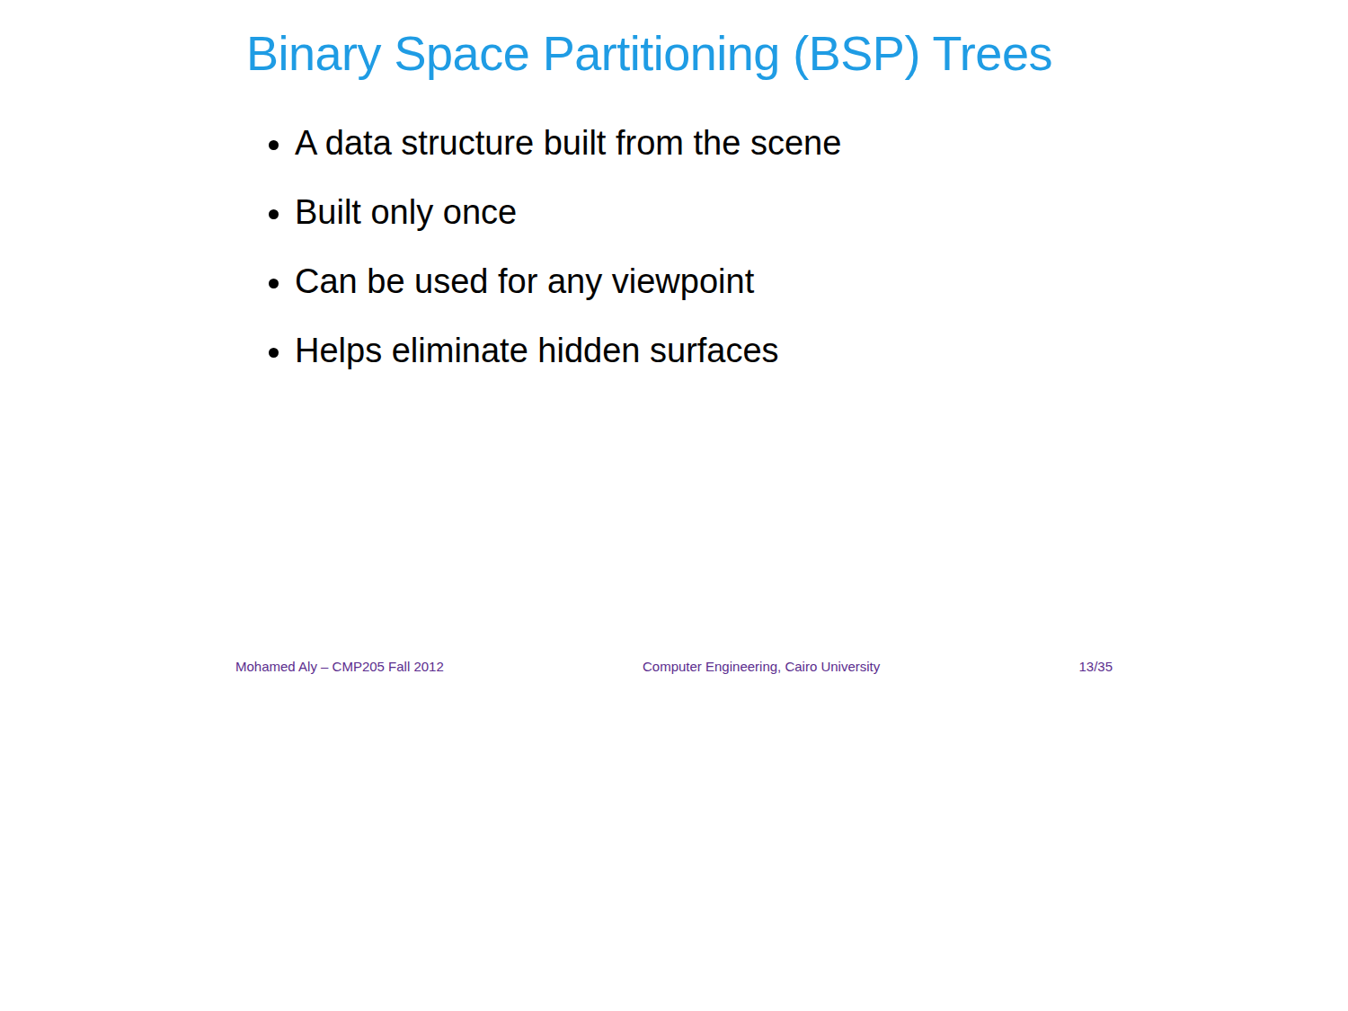Binary Space Partitioning (BSP) Trees
A data structure built from the scene
Built only once
Can be used for any viewpoint
Helps eliminate hidden surfaces
Mohamed Aly – CMP205 Fall 2012 Computer Engineering, Cairo University 13/35